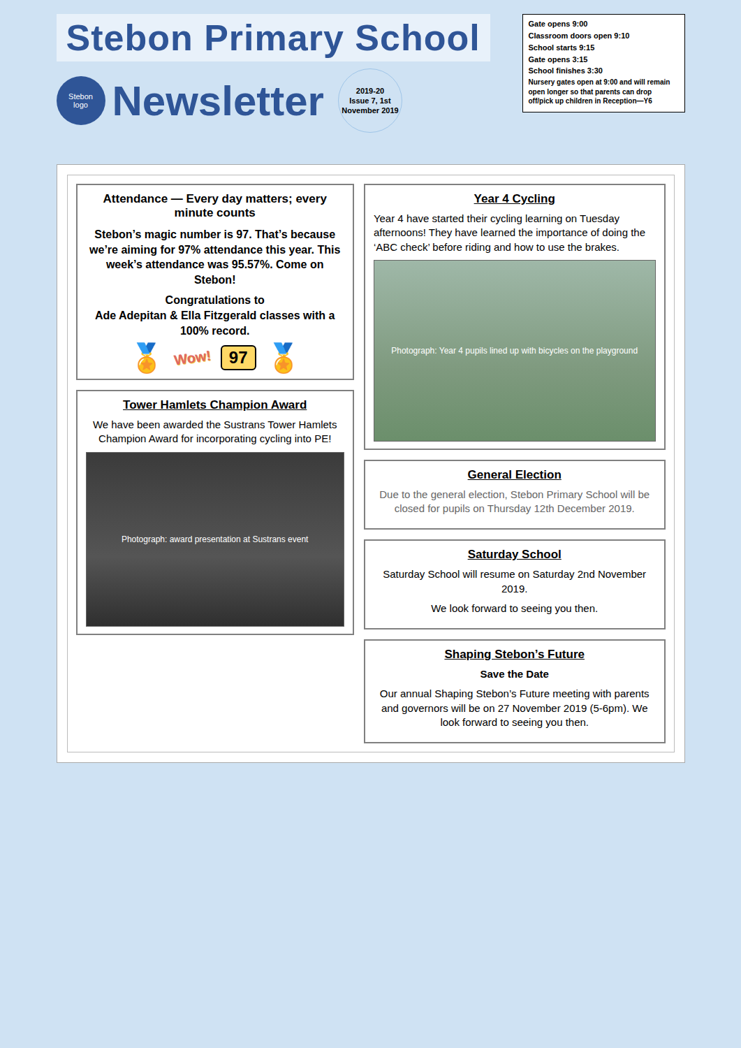Stebon Primary School
Gate opens 9:00
Classroom doors open 9:10
School starts 9:15
Gate opens 3:15
School finishes 3:30
Nursery gates open at 9:00 and will remain open longer so that parents can drop off/pick up children in Reception—Y6
Stebon
logo
Newsletter
2019-20
Issue 7, 1st
November 2019
Attendance — Every day matters; every minute counts
Stebon’s magic number is 97. That’s because we’re aiming for 97% attendance this year. This week’s attendance was 95.57%. Come on Stebon!
Congratulations to
Ade Adepitan & Ella Fitzgerald classes with a 100% record.
🏅 Wow! 97 🏅
Tower Hamlets Champion Award
We have been awarded the Sustrans Tower Hamlets Champion Award for incorporating cycling into PE!
Photograph: award presentation at Sustrans event
Year 4 Cycling
Year 4 have started their cycling learning on Tuesday afternoons! They have learned the importance of doing the ‘ABC check’ before riding and how to use the brakes.
Photograph: Year 4 pupils lined up with bicycles on the playground
General Election
Due to the general election, Stebon Primary School will be closed for pupils on Thursday 12th December 2019.
Saturday School
Saturday School will resume on Saturday 2nd November 2019.
We look forward to seeing you then.
Shaping Stebon’s Future
Save the Date
Our annual Shaping Stebon’s Future meeting with parents and governors will be on 27 November 2019 (5-6pm). We look forward to seeing you then.